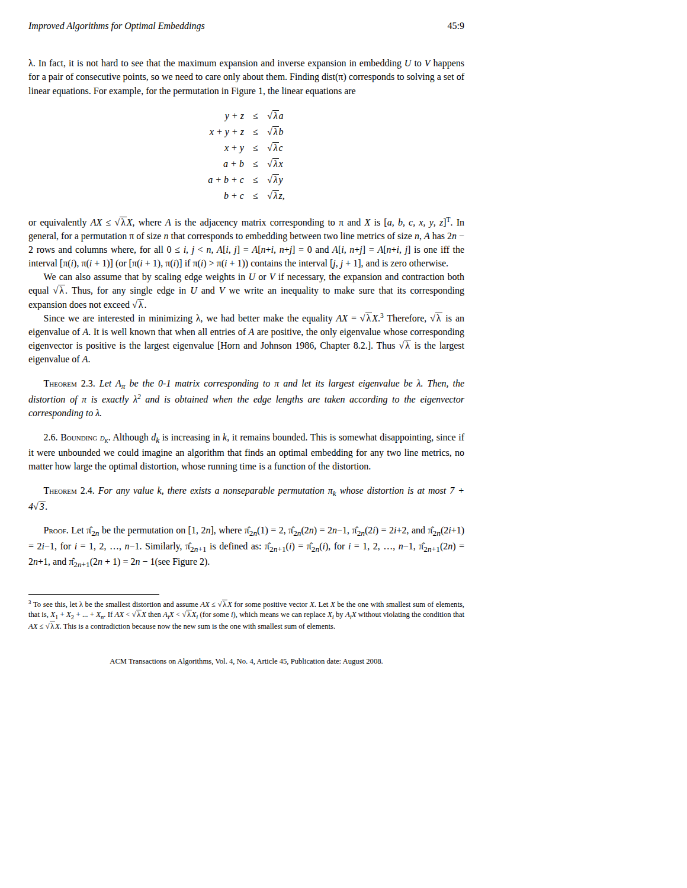Improved Algorithms for Optimal Embeddings 45:9
λ. In fact, it is not hard to see that the maximum expansion and inverse expansion in embedding U to V happens for a pair of consecutive points, so we need to care only about them. Finding dist(π) corresponds to solving a set of linear equations. For example, for the permutation in Figure 1, the linear equations are
| y + z | ≤ | √ λ a |
| x + y + z | ≤ | √ λ b |
| x + y | ≤ | √ λ c |
| a + b | ≤ | √ λ x |
| a + b + c | ≤ | √ λ y |
| b + c | ≤ | √ λ z, |
or equivalently AX ≤ √λ X, where A is the adjacency matrix corresponding to π and X is [a, b, c, x, y, z]T. In general, for a permutation π of size n that corresponds to embedding between two line metrics of size n, A has 2n − 2 rows and columns where, for all 0 ≤ i, j < n, A[i, j] = A[n+i, n+j] = 0 and A[i, n+j] = A[n+i, j] is one iff the interval [π(i), π(i + 1)] (or [π(i + 1), π(i)] if π(i) > π(i + 1)) contains the interval [j, j + 1], and is zero otherwise.
We can also assume that by scaling edge weights in U or V if necessary, the expansion and contraction both equal √λ. Thus, for any single edge in U and V we write an inequality to make sure that its corresponding expansion does not exceed √λ.
Since we are interested in minimizing λ, we had better make the equality AX = √λ X.3 Therefore, √λ is an eigenvalue of A. It is well known that when all entries of A are positive, the only eigenvalue whose corresponding eigenvector is positive is the largest eigenvalue [Horn and Johnson 1986, Chapter 8.2.]. Thus √λ is the largest eigenvalue of A.
Theorem 2.3. Let Aπ be the 0-1 matrix corresponding to π and let its largest eigenvalue be λ. Then, the distortion of π is exactly λ2 and is obtained when the edge lengths are taken according to the eigenvector corresponding to λ.
2.6. Bounding dk. Although dk is increasing in k, it remains bounded. This is somewhat disappointing, since if it were unbounded we could imagine an algorithm that finds an optimal embedding for any two line metrics, no matter how large the optimal distortion, whose running time is a function of the distortion.
Theorem 2.4. For any value k, there exists a nonseparable permutation πk whose distortion is at most 7 + 4√3.
Proof. Let π̂2n be the permutation on [1, 2n], where π̂2n(1) = 2, π̂2n(2n) = 2n−1, π̂2n(2i) = 2i+2, and π̂2n(2i+1) = 2i−1, for i = 1, 2, …, n−1. Similarly, π̂2n+1 is defined as: π̂2n+1(i) = π̂2n(i), for i = 1, 2, …, n−1, π̂2n+1(2n) = 2n+1, and π̂2n+1(2n + 1) = 2n − 1(see Figure 2).
3 To see this, let λ be the smallest distortion and assume AX ≤ √λ X for some positive vector X. Let X be the one with smallest sum of elements, that is, X1 + X2 + ... + Xn. If AX < √λ X then AiX < √λ Xi (for some i), which means we can replace Xi by AiX without violating the condition that AX ≤ √λ X. This is a contradiction because now the new sum is the one with smallest sum of elements.
ACM Transactions on Algorithms, Vol. 4, No. 4, Article 45, Publication date: August 2008.